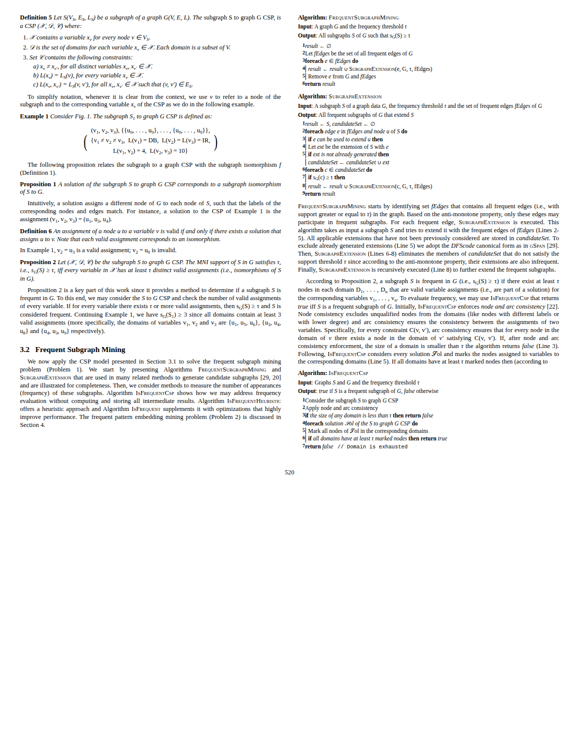Definition 5 Let S(VS, ES, LS) be a subgraph of a graph G(V, E, L). The subgraph S to graph G CSP, is a CSP (𝒳, 𝒟, 𝒞) where:
𝒳 contains a variable xv for every node v ∈ VS.
𝒟 is the set of domains for each variable xv ∈ 𝒳. Each domain is a subset of V.
Set 𝒞 contains the following constraints:
a) xv ≠ xv′, for all distinct variables xv, xv′ ∈ 𝒳.
b) L(xv) = LS(v), for every variable xv ∈ 𝒳.
c) L(xv, xv′) = LS(v, v′), for all xv, xv′ ∈ 𝒳 such that (v, v′) ∈ ES.
To simplify notation, whenever it is clear from the context, we use v to refer to a node of the subgraph and to the corresponding variable xv of the CSP as we do in the following example.
Example 1 Consider Fig. 1. The subgraph S1 to graph G CSP is defined as:
(
(v1, v2, v3), {{u0, . . . , u9}, . . . , {u0, . . . , u9}},
{v1 ≠ v2 ≠ v3, L(v1) = DB, L(v2) = L(v3) = IR,
L(v1, v2) = 4, L(v2, v3) = 10}
)
The following proposition relates the subgraph to a graph CSP with the subgraph isomorphism f (Definition 1).
Proposition 1 A solution of the subgraph S to graph G CSP corresponds to a subgraph isomorphism of S to G.
Intuitively, a solution assigns a different node of G to each node of S, such that the labels of the corresponding nodes and edges match. For instance, a solution to the CSP of Example 1 is the assignment (v1, v2, v3) = (u1, u3, u4).
Definition 6 An assignment of a node u to a variable v is valid if and only if there exists a solution that assigns u to v. Note that each valid assignment corresponds to an isomorphism.
In Example 1, v2 = u3 is a valid assignment; v2 = u0 is invalid.
Proposition 2 Let (𝒳, 𝒟, 𝒞) be the subgraph S to graph G CSP. The MNI support of S in G satisfies τ, i.e., sG(S) ≥ τ, iff every variable in 𝒳 has at least τ distinct valid assignments (i.e., isomorphisms of S in G).
Proposition 2 is a key part of this work since it provides a method to determine if a subgraph S is frequent in G. To this end, we may consider the S to G CSP and check the number of valid assignments of every variable. If for every variable there exists τ or more valid assignments, then sG(S) ≥ τ and S is considered frequent. Continuing Example 1, we have sG(S1) ≥ 3 since all domains contain at least 3 valid assignments (more specifically, the domains of variables v1, v2 and v3 are {u1, u5, u6}, {u3, u4, u8} and {u4, u3, u9} respectively).
3.2 Frequent Subgraph Mining
We now apply the CSP model presented in Section 3.1 to solve the frequent subgraph mining problem (Problem 1). We start by presenting Algorithms FrequentSubgraphMining and SubgraphExtension that are used in many related methods to generate candidate subgraphs [29, 20] and are illustrated for completeness. Then, we consider methods to measure the number of appearances (frequency) of these subgraphs. Algorithm IsFrequentCsp shows how we may address frequency evaluation without computing and storing all intermediate results. Algorithm IsFrequentHeuristic offers a heuristic approach and Algorithm IsFrequent supplements it with optimizations that highly improve performance. The frequent pattern embedding mining problem (Problem 2) is discussed in Section 4.
Algorithm: FrequentSubgraphMining
Input: A graph G and the frequency threshold τ
Output: All subgraphs S of G such that sG(S) ≥ τ
| 1 | result ← ∅ |
| 2 | Let fEdges be the set of all frequent edges of G |
| 3 | foreach e ∈ fEdges do |
| 4 | result ← result ∪ SubgraphExtension (e, G, τ, fEdges) |
| 5 | Remove e from G and fEdges |
| 6 | return result |
Algorithm: SubgraphExtension
Input: A subgraph S of a graph data G, the frequency threshold τ and the set of frequent edges fEdges of G
Output: All frequent subgraphs of G that extend S
| 1 | result ← S , candidateSet ← ∅ |
| 2 | foreach edge e in fEdges and node u of S do |
| 3 | if e can be used to extend u then |
| 4 | Let ext be the extension of S with e |
| 5 | if ext is not already generated then |
| | candidateSet ← candidateSet ∪ ext |
| 6 | foreach c ∈ candidateSet do |
| 7 | if s G (c) ≥ τ then |
| 8 | result ← result ∪ SubgraphExtension (c, G, τ, fEdges) |
| 9 | return result |
FrequentSubgraphMining starts by identifying set fEdges that contains all frequent edges (i.e., with support greater or equal to τ) in the graph. Based on the anti-monotone property, only these edges may participate in frequent subgraphs. For each frequent edge, SubgraphExtension is executed. This algorithm takes as input a subgraph S and tries to extend it with the frequent edges of fEdges (Lines 2-5). All applicable extensions that have not been previously considered are stored in candidateSet. To exclude already generated extensions (Line 5) we adopt the DFScode canonical form as in gSpan [29]. Then, SubgraphExtension (Lines 6-8) eliminates the members of candidateSet that do not satisfy the support threshold τ since according to the anti-monotone property, their extensions are also infrequent. Finally, SubgraphExtension is recursively executed (Line 8) to further extend the frequent subgraphs.
According to Proposition 2, a subgraph S is frequent in G (i.e., sG(S) ≥ τ) if there exist at least τ nodes in each domain D1, . . . , Dn that are valid variable assignments (i.e., are part of a solution) for the corresponding variables v1, . . . , vn. To evaluate frequency, we may use IsFrequentCsp that returns true iff S is a frequent subgraph of G. Initially, IsFrequentCsp enforces node and arc consistency [22]. Node consistency excludes unqualified nodes from the domains (like nodes with different labels or with lower degree) and arc consistency ensures the consistency between the assignments of two variables. Specifically, for every constraint C(v, v′), arc consistency ensures that for every node in the domain of v there exists a node in the domain of v′ satisfying C(v, v′). If, after node and arc consistency enforcement, the size of a domain is smaller than τ the algorithm returns false (Line 3). Following, IsFrequentCsp considers every solution 𝒮ol and marks the nodes assigned to variables to the corresponding domains (Line 5). If all domains have at least τ marked nodes then (according to
Algorithm: IsFrequentCsp
Input: Graphs S and G and the frequency threshold τ
Output: true if S is a frequent subgraph of G, false otherwise
| 1 | Consider the subgraph S to graph G CSP |
| 2 | Apply node and arc consistency |
| 3 | if the size of any domain is less than τ then return false |
| 4 | foreach solution 𝒮ol of the S to graph G CSP do |
| 5 | Mark all nodes of 𝒮ol in the corresponding domains |
| 6 | if all domains have at least τ marked nodes then return true |
| 7 | return false // Domain is exhausted |
520